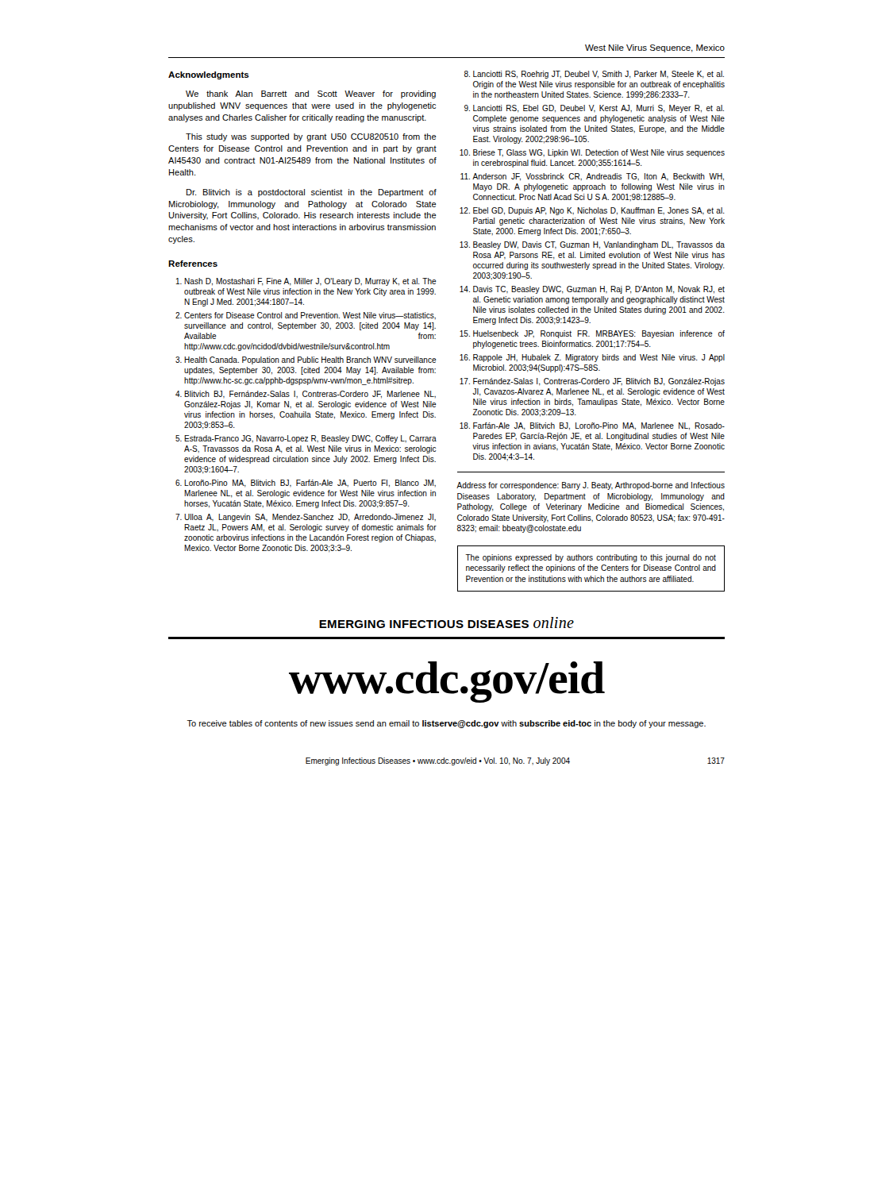West Nile Virus Sequence, Mexico
Acknowledgments
We thank Alan Barrett and Scott Weaver for providing unpublished WNV sequences that were used in the phylogenetic analyses and Charles Calisher for critically reading the manuscript.
This study was supported by grant U50 CCU820510 from the Centers for Disease Control and Prevention and in part by grant AI45430 and contract N01-AI25489 from the National Institutes of Health.
Dr. Blitvich is a postdoctoral scientist in the Department of Microbiology, Immunology and Pathology at Colorado State University, Fort Collins, Colorado. His research interests include the mechanisms of vector and host interactions in arbovirus transmission cycles.
References
Nash D, Mostashari F, Fine A, Miller J, O'Leary D, Murray K, et al. The outbreak of West Nile virus infection in the New York City area in 1999. N Engl J Med. 2001;344:1807–14.
Centers for Disease Control and Prevention. West Nile virus—statistics, surveillance and control, September 30, 2003. [cited 2004 May 14]. Available from: http://www.cdc.gov/ncidod/dvbid/westnile/surv&control.htm
Health Canada. Population and Public Health Branch WNV surveillance updates, September 30, 2003. [cited 2004 May 14]. Available from: http://www.hc-sc.gc.ca/pphb-dgspsp/wnv-vwn/mon_e.html#sitrep.
Blitvich BJ, Fernández-Salas I, Contreras-Cordero JF, Marlenee NL, González-Rojas JI, Komar N, et al. Serologic evidence of West Nile virus infection in horses, Coahuila State, Mexico. Emerg Infect Dis. 2003;9:853–6.
Estrada-Franco JG, Navarro-Lopez R, Beasley DWC, Coffey L, Carrara A-S, Travassos da Rosa A, et al. West Nile virus in Mexico: serologic evidence of widespread circulation since July 2002. Emerg Infect Dis. 2003;9:1604–7.
Loroño-Pino MA, Blitvich BJ, Farfán-Ale JA, Puerto FI, Blanco JM, Marlenee NL, et al. Serologic evidence for West Nile virus infection in horses, Yucatán State, México. Emerg Infect Dis. 2003;9:857–9.
Ulloa A, Langevin SA, Mendez-Sanchez JD, Arredondo-Jimenez JI, Raetz JL, Powers AM, et al. Serologic survey of domestic animals for zoonotic arbovirus infections in the Lacandón Forest region of Chiapas, Mexico. Vector Borne Zoonotic Dis. 2003;3:3–9.
Lanciotti RS, Roehrig JT, Deubel V, Smith J, Parker M, Steele K, et al. Origin of the West Nile virus responsible for an outbreak of encephalitis in the northeastern United States. Science. 1999;286:2333–7.
Lanciotti RS, Ebel GD, Deubel V, Kerst AJ, Murri S, Meyer R, et al. Complete genome sequences and phylogenetic analysis of West Nile virus strains isolated from the United States, Europe, and the Middle East. Virology. 2002;298:96–105.
Briese T, Glass WG, Lipkin WI. Detection of West Nile virus sequences in cerebrospinal fluid. Lancet. 2000;355:1614–5.
Anderson JF, Vossbrinck CR, Andreadis TG, Iton A, Beckwith WH, Mayo DR. A phylogenetic approach to following West Nile virus in Connecticut. Proc Natl Acad Sci U S A. 2001;98:12885–9.
Ebel GD, Dupuis AP, Ngo K, Nicholas D, Kauffman E, Jones SA, et al. Partial genetic characterization of West Nile virus strains, New York State, 2000. Emerg Infect Dis. 2001;7:650–3.
Beasley DW, Davis CT, Guzman H, Vanlandingham DL, Travassos da Rosa AP, Parsons RE, et al. Limited evolution of West Nile virus has occurred during its southwesterly spread in the United States. Virology. 2003;309:190–5.
Davis TC, Beasley DWC, Guzman H, Raj P, D'Anton M, Novak RJ, et al. Genetic variation among temporally and geographically distinct West Nile virus isolates collected in the United States during 2001 and 2002. Emerg Infect Dis. 2003;9:1423–9.
Huelsenbeck JP, Ronquist FR. MRBAYES: Bayesian inference of phylogenetic trees. Bioinformatics. 2001;17:754–5.
Rappole JH, Hubalek Z. Migratory birds and West Nile virus. J Appl Microbiol. 2003;94(Suppl):47S–58S.
Fernández-Salas I, Contreras-Cordero JF, Blitvich BJ, González-Rojas JI, Cavazos-Alvarez A, Marlenee NL, et al. Serologic evidence of West Nile virus infection in birds, Tamaulipas State, México. Vector Borne Zoonotic Dis. 2003;3:209–13.
Farfán-Ale JA, Blitvich BJ, Loroño-Pino MA, Marlenee NL, Rosado-Paredes EP, García-Rejón JE, et al. Longitudinal studies of West Nile virus infection in avians, Yucatán State, México. Vector Borne Zoonotic Dis. 2004;4:3–14.
Address for correspondence: Barry J. Beaty, Arthropod-borne and Infectious Diseases Laboratory, Department of Microbiology, Immunology and Pathology, College of Veterinary Medicine and Biomedical Sciences, Colorado State University, Fort Collins, Colorado 80523, USA; fax: 970-491-8323; email: bbeaty@colostate.edu
The opinions expressed by authors contributing to this journal do not necessarily reflect the opinions of the Centers for Disease Control and Prevention or the institutions with which the authors are affiliated.
EMERGING INFECTIOUS DISEASES online
www.cdc.gov/eid
To receive tables of contents of new issues send an email to listserve@cdc.gov with subscribe eid-toc in the body of your message.
Emerging Infectious Diseases • www.cdc.gov/eid • Vol. 10, No. 7, July 2004 1317